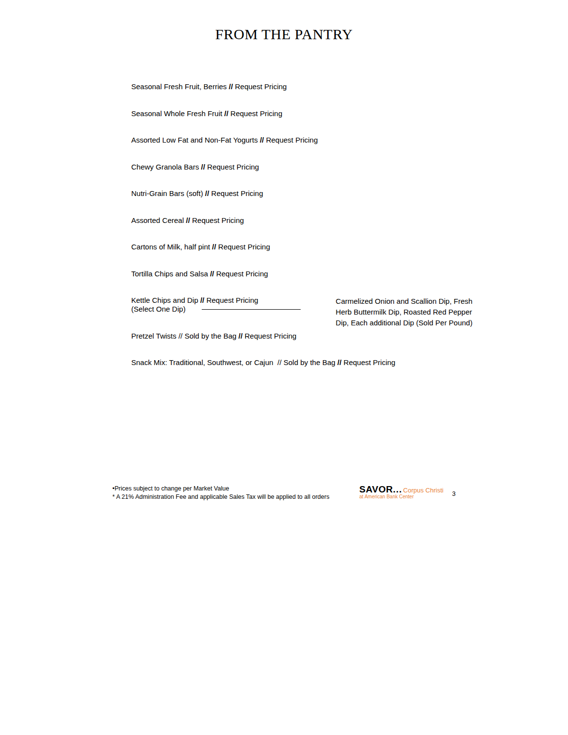FROM THE PANTRY
Seasonal Fresh Fruit, Berries // Request Pricing
Seasonal Whole Fresh Fruit // Request Pricing
Assorted Low Fat and Non-Fat Yogurts // Request Pricing
Chewy Granola Bars // Request Pricing
Nutri-Grain Bars (soft) // Request Pricing
Assorted Cereal // Request Pricing
Cartons of Milk, half pint // Request Pricing
Tortilla Chips and Salsa // Request Pricing
Kettle Chips and Dip // Request Pricing
(Select One Dip)
Carmelized Onion and Scallion Dip, Fresh Herb Buttermilk Dip, Roasted Red Pepper Dip, Each additional Dip (Sold Per Pound)
Pretzel Twists // Sold by the Bag // Request Pricing
Snack Mix: Traditional, Southwest, or Cajun // Sold by the Bag // Request Pricing
SAVOR... Corpus Christi at American Bank Center 3
•Prices subject to change per Market Value
* A 21% Administration Fee and applicable Sales Tax will be applied to all orders